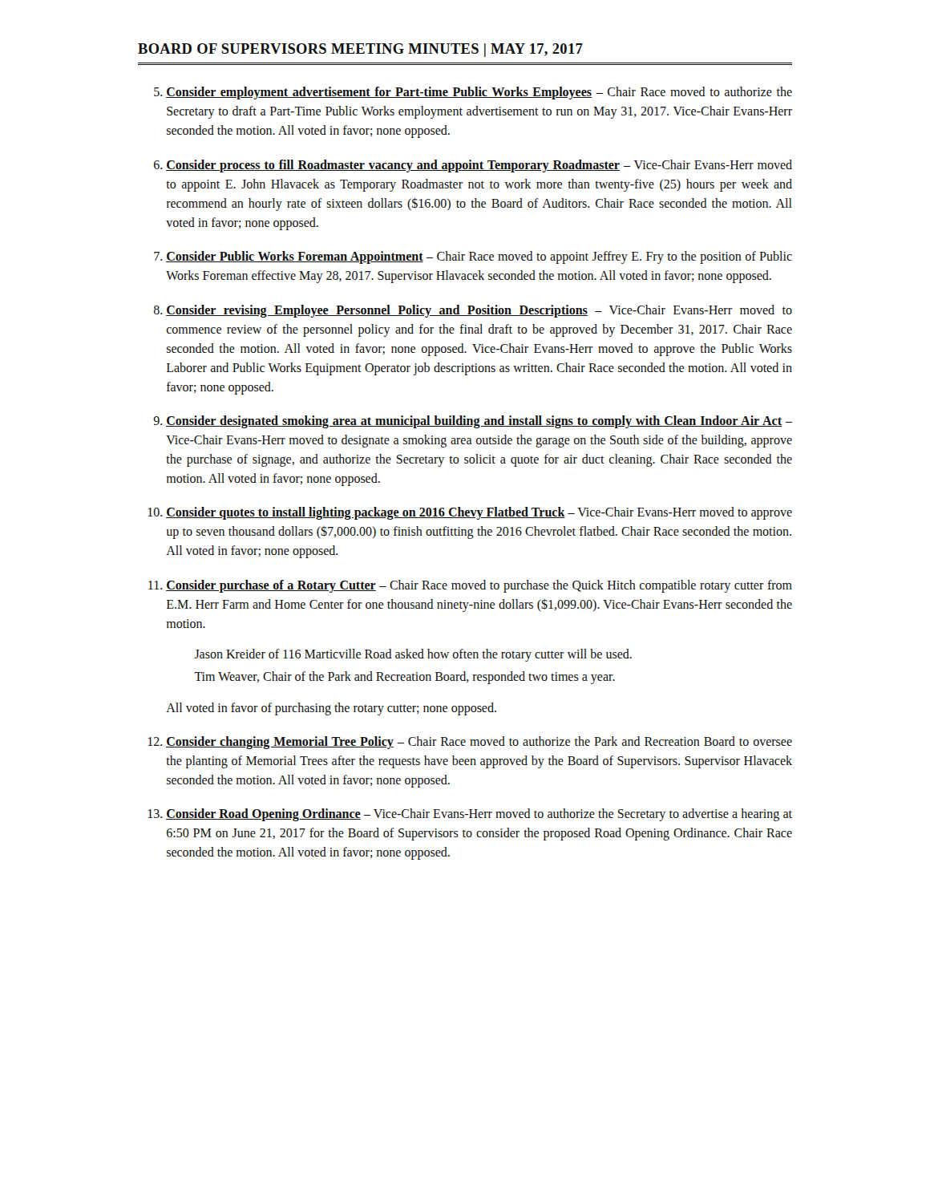BOARD OF SUPERVISORS MEETING MINUTES | MAY 17, 2017
Consider employment advertisement for Part-time Public Works Employees – Chair Race moved to authorize the Secretary to draft a Part-Time Public Works employment advertisement to run on May 31, 2017. Vice-Chair Evans-Herr seconded the motion. All voted in favor; none opposed.
Consider process to fill Roadmaster vacancy and appoint Temporary Roadmaster – Vice-Chair Evans-Herr moved to appoint E. John Hlavacek as Temporary Roadmaster not to work more than twenty-five (25) hours per week and recommend an hourly rate of sixteen dollars ($16.00) to the Board of Auditors. Chair Race seconded the motion. All voted in favor; none opposed.
Consider Public Works Foreman Appointment – Chair Race moved to appoint Jeffrey E. Fry to the position of Public Works Foreman effective May 28, 2017. Supervisor Hlavacek seconded the motion. All voted in favor; none opposed.
Consider revising Employee Personnel Policy and Position Descriptions – Vice-Chair Evans-Herr moved to commence review of the personnel policy and for the final draft to be approved by December 31, 2017. Chair Race seconded the motion. All voted in favor; none opposed. Vice-Chair Evans-Herr moved to approve the Public Works Laborer and Public Works Equipment Operator job descriptions as written. Chair Race seconded the motion. All voted in favor; none opposed.
Consider designated smoking area at municipal building and install signs to comply with Clean Indoor Air Act – Vice-Chair Evans-Herr moved to designate a smoking area outside the garage on the South side of the building, approve the purchase of signage, and authorize the Secretary to solicit a quote for air duct cleaning. Chair Race seconded the motion. All voted in favor; none opposed.
Consider quotes to install lighting package on 2016 Chevy Flatbed Truck – Vice-Chair Evans-Herr moved to approve up to seven thousand dollars ($7,000.00) to finish outfitting the 2016 Chevrolet flatbed. Chair Race seconded the motion. All voted in favor; none opposed.
Consider purchase of a Rotary Cutter – Chair Race moved to purchase the Quick Hitch compatible rotary cutter from E.M. Herr Farm and Home Center for one thousand ninety-nine dollars ($1,099.00). Vice-Chair Evans-Herr seconded the motion.
Jason Kreider of 116 Marticville Road asked how often the rotary cutter will be used.
Tim Weaver, Chair of the Park and Recreation Board, responded two times a year.
All voted in favor of purchasing the rotary cutter; none opposed.
Consider changing Memorial Tree Policy – Chair Race moved to authorize the Park and Recreation Board to oversee the planting of Memorial Trees after the requests have been approved by the Board of Supervisors. Supervisor Hlavacek seconded the motion. All voted in favor; none opposed.
Consider Road Opening Ordinance – Vice-Chair Evans-Herr moved to authorize the Secretary to advertise a hearing at 6:50 PM on June 21, 2017 for the Board of Supervisors to consider the proposed Road Opening Ordinance. Chair Race seconded the motion. All voted in favor; none opposed.